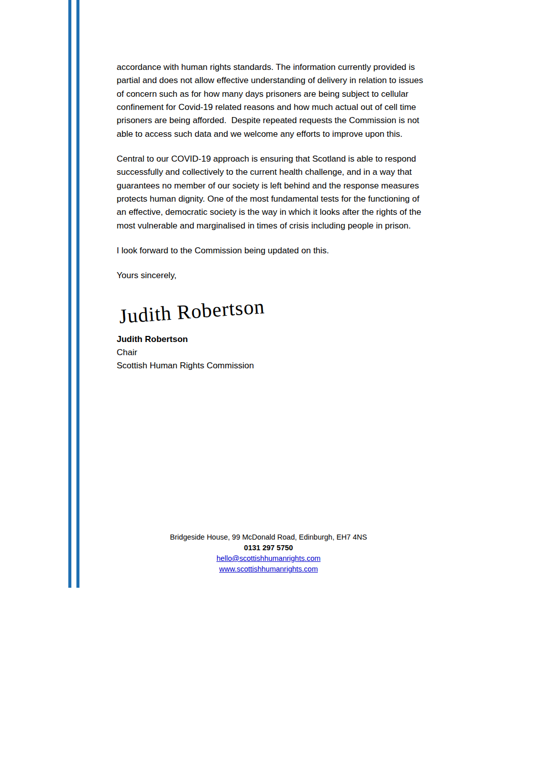accordance with human rights standards. The information currently provided is partial and does not allow effective understanding of delivery in relation to issues of concern such as for how many days prisoners are being subject to cellular confinement for Covid-19 related reasons and how much actual out of cell time prisoners are being afforded. Despite repeated requests the Commission is not able to access such data and we welcome any efforts to improve upon this.
Central to our COVID-19 approach is ensuring that Scotland is able to respond successfully and collectively to the current health challenge, and in a way that guarantees no member of our society is left behind and the response measures protects human dignity. One of the most fundamental tests for the functioning of an effective, democratic society is the way in which it looks after the rights of the most vulnerable and marginalised in times of crisis including people in prison.
I look forward to the Commission being updated on this.
Yours sincerely,
Judith Robertson
Judith Robertson
Chair
Scottish Human Rights Commission
Bridgeside House, 99 McDonald Road, Edinburgh, EH7 4NS
0131 297 5750
hello@scottishhumanrights.com
www.scottishhumanrights.com